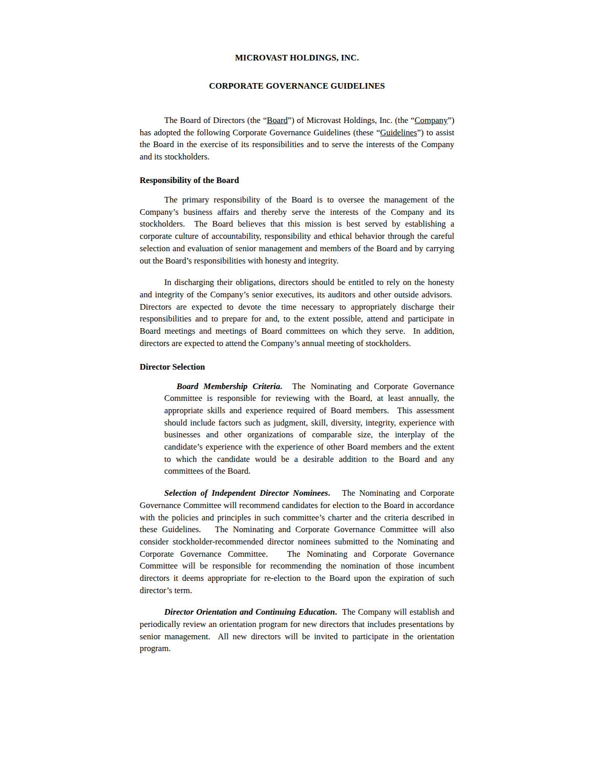MICROVAST HOLDINGS, INC.
CORPORATE GOVERNANCE GUIDELINES
The Board of Directors (the “Board”) of Microvast Holdings, Inc. (the “Company”) has adopted the following Corporate Governance Guidelines (these “Guidelines”) to assist the Board in the exercise of its responsibilities and to serve the interests of the Company and its stockholders.
Responsibility of the Board
The primary responsibility of the Board is to oversee the management of the Company’s business affairs and thereby serve the interests of the Company and its stockholders. The Board believes that this mission is best served by establishing a corporate culture of accountability, responsibility and ethical behavior through the careful selection and evaluation of senior management and members of the Board and by carrying out the Board’s responsibilities with honesty and integrity.
In discharging their obligations, directors should be entitled to rely on the honesty and integrity of the Company’s senior executives, its auditors and other outside advisors. Directors are expected to devote the time necessary to appropriately discharge their responsibilities and to prepare for and, to the extent possible, attend and participate in Board meetings and meetings of Board committees on which they serve. In addition, directors are expected to attend the Company’s annual meeting of stockholders.
Director Selection
Board Membership Criteria. The Nominating and Corporate Governance Committee is responsible for reviewing with the Board, at least annually, the appropriate skills and experience required of Board members. This assessment should include factors such as judgment, skill, diversity, integrity, experience with businesses and other organizations of comparable size, the interplay of the candidate’s experience with the experience of other Board members and the extent to which the candidate would be a desirable addition to the Board and any committees of the Board.
Selection of Independent Director Nominees. The Nominating and Corporate Governance Committee will recommend candidates for election to the Board in accordance with the policies and principles in such committee’s charter and the criteria described in these Guidelines. The Nominating and Corporate Governance Committee will also consider stockholder-recommended director nominees submitted to the Nominating and Corporate Governance Committee. The Nominating and Corporate Governance Committee will be responsible for recommending the nomination of those incumbent directors it deems appropriate for re-election to the Board upon the expiration of such director’s term.
Director Orientation and Continuing Education. The Company will establish and periodically review an orientation program for new directors that includes presentations by senior management. All new directors will be invited to participate in the orientation program.